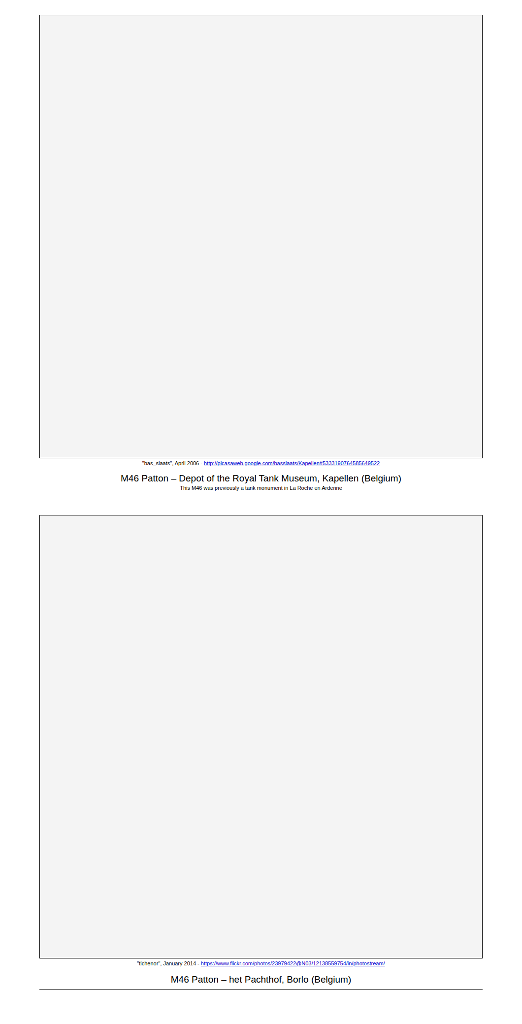"bas_slaats", April 2006 - http://picasaweb.google.com/basslaats/Kapellen#5333190764585649522
M46 Patton – Depot of the Royal Tank Museum, Kapellen (Belgium)
This M46 was previously a tank monument in La Roche en Ardenne
"tichenor", January 2014 - https://www.flickr.com/photos/23979422@N03/12138559754/in/photostream/
M46 Patton – het Pachthof, Borlo (Belgium)